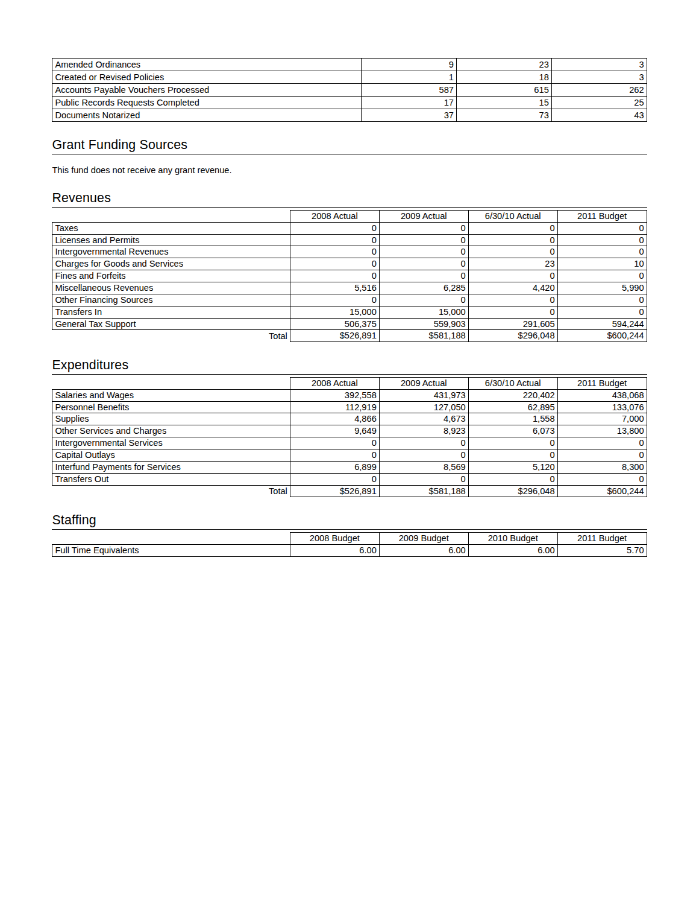| Amended Ordinances | 9 | 23 | 3 |
| Created or Revised Policies | 1 | 18 | 3 |
| Accounts Payable Vouchers Processed | 587 | 615 | 262 |
| Public Records Requests Completed | 17 | 15 | 25 |
| Documents Notarized | 37 | 73 | 43 |
Grant Funding Sources
This fund does not receive any grant revenue.
Revenues
| | 2008 Actual | 2009 Actual | 6/30/10 Actual | 2011 Budget |
| Taxes | 0 | 0 | 0 | 0 |
| Licenses and Permits | 0 | 0 | 0 | 0 |
| Intergovernmental Revenues | 0 | 0 | 0 | 0 |
| Charges for Goods and Services | 0 | 0 | 23 | 10 |
| Fines and Forfeits | 0 | 0 | 0 | 0 |
| Miscellaneous Revenues | 5,516 | 6,285 | 4,420 | 5,990 |
| Other Financing Sources | 0 | 0 | 0 | 0 |
| Transfers In | 15,000 | 15,000 | 0 | 0 |
| General Tax Support | 506,375 | 559,903 | 291,605 | 594,244 |
| Total | $526,891 | $581,188 | $296,048 | $600,244 |
Expenditures
| | 2008 Actual | 2009 Actual | 6/30/10 Actual | 2011 Budget |
| Salaries and Wages | 392,558 | 431,973 | 220,402 | 438,068 |
| Personnel Benefits | 112,919 | 127,050 | 62,895 | 133,076 |
| Supplies | 4,866 | 4,673 | 1,558 | 7,000 |
| Other Services and Charges | 9,649 | 8,923 | 6,073 | 13,800 |
| Intergovernmental Services | 0 | 0 | 0 | 0 |
| Capital Outlays | 0 | 0 | 0 | 0 |
| Interfund Payments for Services | 6,899 | 8,569 | 5,120 | 8,300 |
| Transfers Out | 0 | 0 | 0 | 0 |
| Total | $526,891 | $581,188 | $296,048 | $600,244 |
Staffing
| | 2008 Budget | 2009 Budget | 2010 Budget | 2011 Budget |
| Full Time Equivalents | 6.00 | 6.00 | 6.00 | 5.70 |